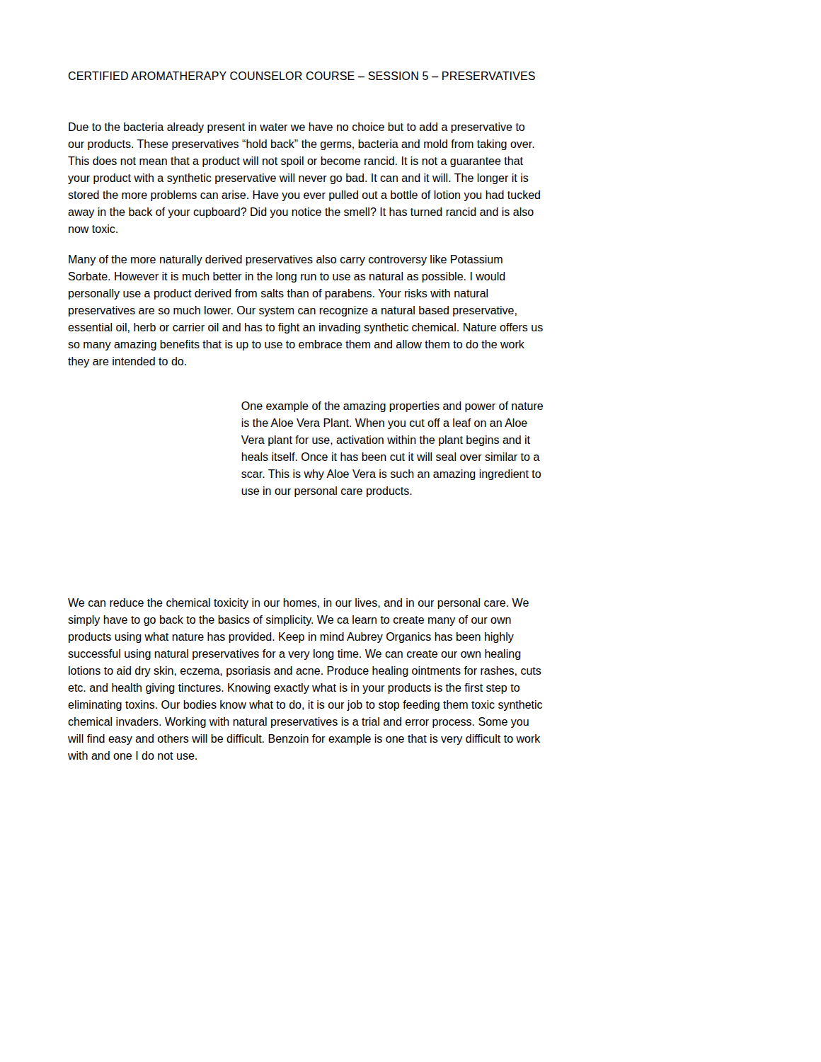CERTIFIED AROMATHERAPY COUNSELOR COURSE – SESSION 5 – PRESERVATIVES
Due to the bacteria already present in water we have no choice but to add a preservative to our products. These preservatives “hold back” the germs, bacteria and mold from taking over. This does not mean that a product will not spoil or become rancid. It is not a guarantee that your product with a synthetic preservative will never go bad. It can and it will. The longer it is stored the more problems can arise. Have you ever pulled out a bottle of lotion you had tucked away in the back of your cupboard? Did you notice the smell? It has turned rancid and is also now toxic.
Many of the more naturally derived preservatives also carry controversy like Potassium Sorbate. However it is much better in the long run to use as natural as possible. I would personally use a product derived from salts than of parabens. Your risks with natural preservatives are so much lower. Our system can recognize a natural based preservative, essential oil, herb or carrier oil and has to fight an invading synthetic chemical. Nature offers us so many amazing benefits that is up to use to embrace them and allow them to do the work they are intended to do.
One example of the amazing properties and power of nature is the Aloe Vera Plant. When you cut off a leaf on an Aloe Vera plant for use, activation within the plant begins and it heals itself. Once it has been cut it will seal over similar to a scar. This is why Aloe Vera is such an amazing ingredient to use in our personal care products.
We can reduce the chemical toxicity in our homes, in our lives, and in our personal care. We simply have to go back to the basics of simplicity. We ca learn to create many of our own products using what nature has provided. Keep in mind Aubrey Organics has been highly successful using natural preservatives for a very long time. We can create our own healing lotions to aid dry skin, eczema, psoriasis and acne. Produce healing ointments for rashes, cuts etc. and health giving tinctures. Knowing exactly what is in your products is the first step to eliminating toxins. Our bodies know what to do, it is our job to stop feeding them toxic synthetic chemical invaders. Working with natural preservatives is a trial and error process. Some you will find easy and others will be difficult. Benzoin for example is one that is very difficult to work with and one I do not use.